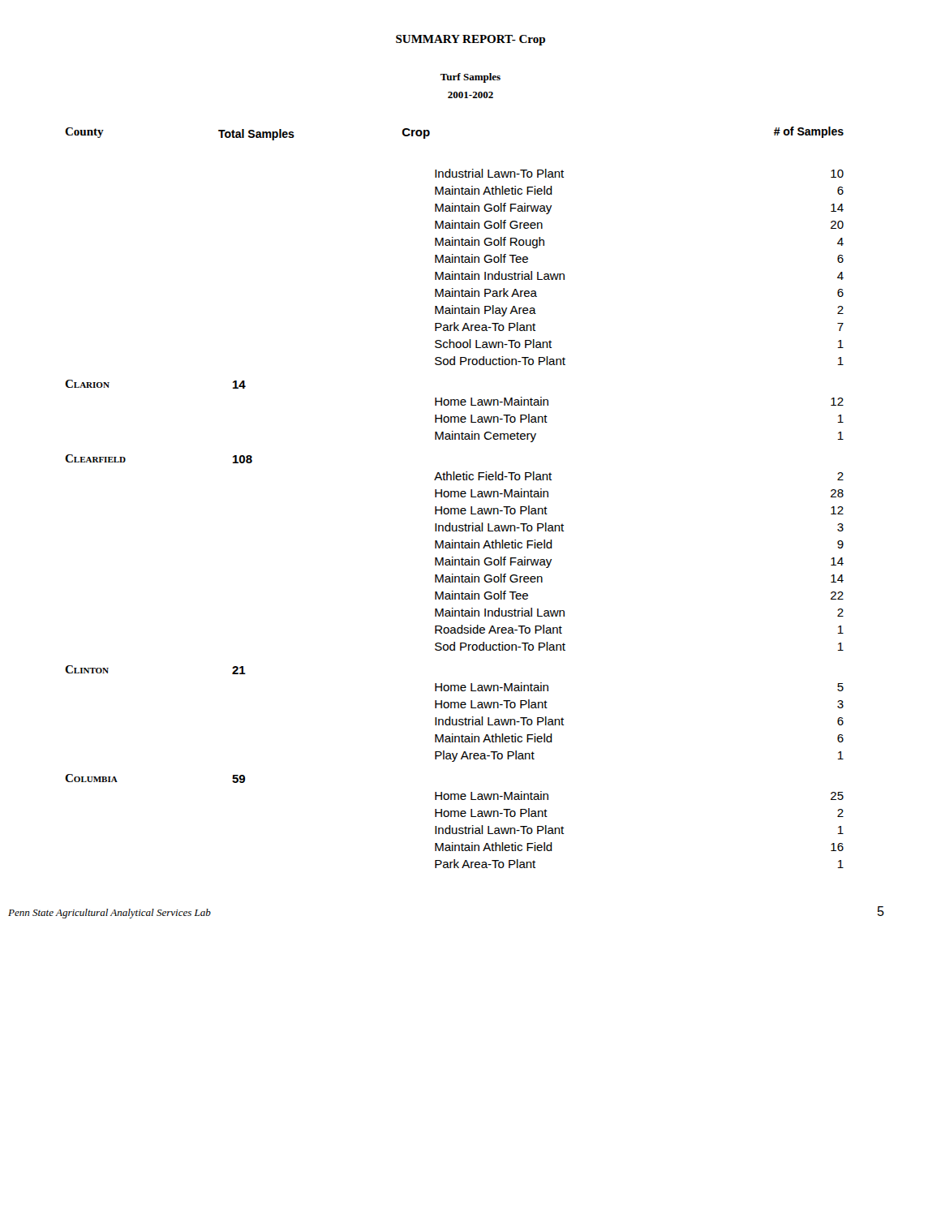SUMMARY REPORT- Crop
Turf Samples
2001-2002
| County | Total Samples | Crop | # of Samples |
| --- | --- | --- | --- |
| | | Industrial Lawn-To Plant | 10 |
| | | Maintain Athletic Field | 6 |
| | | Maintain Golf Fairway | 14 |
| | | Maintain Golf Green | 20 |
| | | Maintain Golf Rough | 4 |
| | | Maintain Golf Tee | 6 |
| | | Maintain Industrial Lawn | 4 |
| | | Maintain Park Area | 6 |
| | | Maintain Play Area | 2 |
| | | Park Area-To Plant | 7 |
| | | School Lawn-To Plant | 1 |
| | | Sod Production-To Plant | 1 |
| Clarion | 14 | | |
| | | Home Lawn-Maintain | 12 |
| | | Home Lawn-To Plant | 1 |
| | | Maintain Cemetery | 1 |
| Clearfield | 108 | | |
| | | Athletic Field-To Plant | 2 |
| | | Home Lawn-Maintain | 28 |
| | | Home Lawn-To Plant | 12 |
| | | Industrial Lawn-To Plant | 3 |
| | | Maintain Athletic Field | 9 |
| | | Maintain Golf Fairway | 14 |
| | | Maintain Golf Green | 14 |
| | | Maintain Golf Tee | 22 |
| | | Maintain Industrial Lawn | 2 |
| | | Roadside Area-To Plant | 1 |
| | | Sod Production-To Plant | 1 |
| Clinton | 21 | | |
| | | Home Lawn-Maintain | 5 |
| | | Home Lawn-To Plant | 3 |
| | | Industrial Lawn-To Plant | 6 |
| | | Maintain Athletic Field | 6 |
| | | Play Area-To Plant | 1 |
| Columbia | 59 | | |
| | | Home Lawn-Maintain | 25 |
| | | Home Lawn-To Plant | 2 |
| | | Industrial Lawn-To Plant | 1 |
| | | Maintain Athletic Field | 16 |
| | | Park Area-To Plant | 1 |
Penn State Agricultural Analytical Services Lab
5